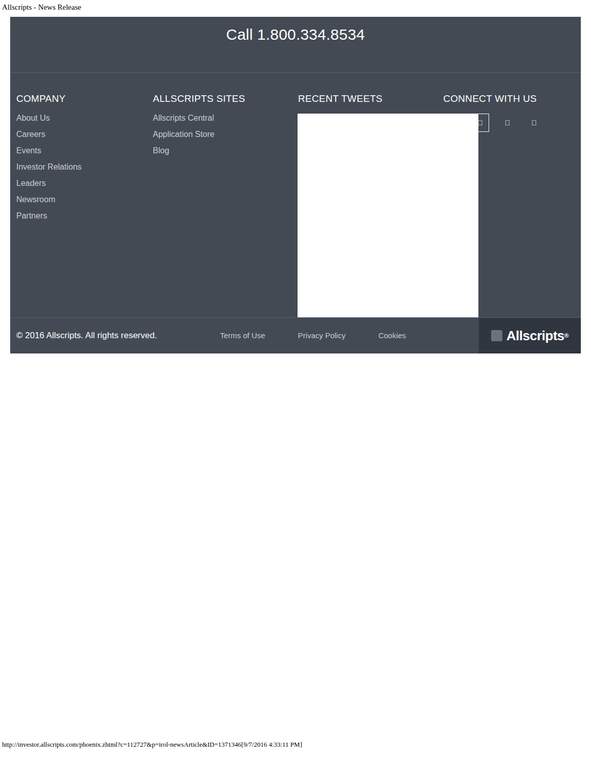Allscripts - News Release
Call 1.800.334.8534
COMPANY
About Us
Careers
Events
Investor Relations
Leaders
Newsroom
Partners
ALLSCRIPTS SITES
Allscripts Central
Application Store
Blog
RECENT TWEETS
CONNECT WITH US
   
© 2016 Allscripts. All rights reserved.
Terms of Use Privacy Policy Cookies
Allscripts®
http://investor.allscripts.com/phoenix.zhtml?c=112727&p=irol-newsArticle&ID=1371346[9/7/2016 4:33:11 PM]